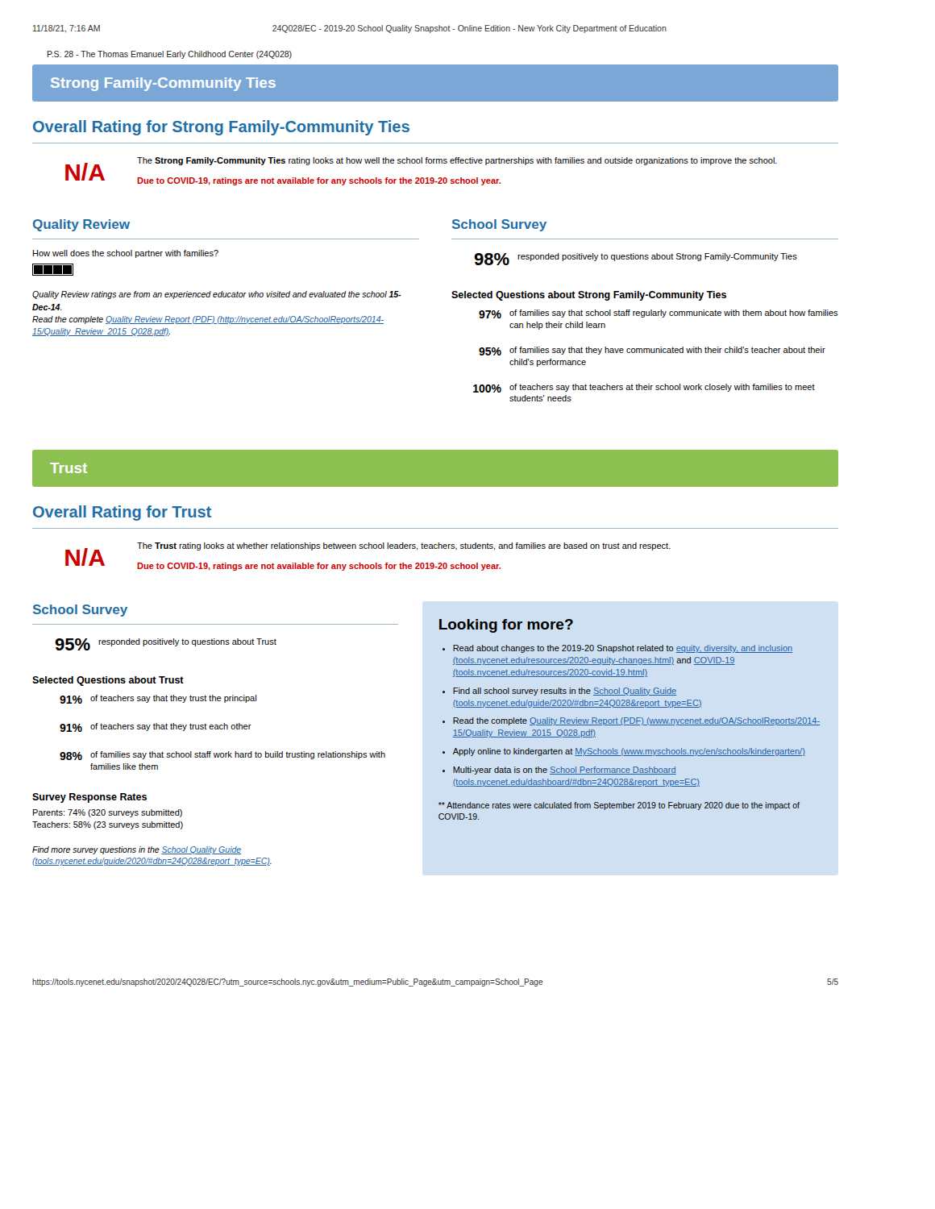11/18/21, 7:16 AM
24Q028/EC - 2019-20 School Quality Snapshot - Online Edition - New York City Department of Education
P.S. 28 - The Thomas Emanuel Early Childhood Center (24Q028)
Strong Family-Community Ties
Overall Rating for Strong Family-Community Ties
N/A
The Strong Family-Community Ties rating looks at how well the school forms effective partnerships with families and outside organizations to improve the school.
Due to COVID-19, ratings are not available for any schools for the 2019-20 school year.
Quality Review
How well does the school partner with families?
Quality Review ratings are from an experienced educator who visited and evaluated the school 15-Dec-14.
Read the complete Quality Review Report (PDF) (http://nycenet.edu/OA/SchoolReports/2014-15/Quality_Review_2015_Q028.pdf).
School Survey
98%
responded positively to questions about Strong Family-Community Ties
Selected Questions about Strong Family-Community Ties
97%
of families say that school staff regularly communicate with them about how families can help their child learn
95%
of families say that they have communicated with their child's teacher about their child's performance
100%
of teachers say that teachers at their school work closely with families to meet students' needs
Trust
Overall Rating for Trust
N/A
The Trust rating looks at whether relationships between school leaders, teachers, students, and families are based on trust and respect.
Due to COVID-19, ratings are not available for any schools for the 2019-20 school year.
School Survey
95%
responded positively to questions about Trust
Selected Questions about Trust
91%
of teachers say that they trust the principal
91%
of teachers say that they trust each other
98%
of families say that school staff work hard to build trusting relationships with families like them
Survey Response Rates
Parents: 74% (320 surveys submitted)
Teachers: 58% (23 surveys submitted)
Find more survey questions in the School Quality Guide (tools.nycenet.edu/guide/2020/#dbn=24Q028&report_type=EC).
Looking for more?
Read about changes to the 2019-20 Snapshot related to equity, diversity, and inclusion (tools.nycenet.edu/resources/2020-equity-changes.html) and COVID-19 (tools.nycenet.edu/resources/2020-covid-19.html)
Find all school survey results in the School Quality Guide (tools.nycenet.edu/guide/2020/#dbn=24Q028&report_type=EC)
Read the complete Quality Review Report (PDF) (www.nycenet.edu/OA/SchoolReports/2014-15/Quality_Review_2015_Q028.pdf)
Apply online to kindergarten at MySchools (www.myschools.nyc/en/schools/kindergarten/)
Multi-year data is on the School Performance Dashboard (tools.nycenet.edu/dashboard/#dbn=24Q028&report_type=EC)
** Attendance rates were calculated from September 2019 to February 2020 due to the impact of COVID-19.
https://tools.nycenet.edu/snapshot/2020/24Q028/EC/?utm_source=schools.nyc.gov&utm_medium=Public_Page&utm_campaign=School_Page
5/5